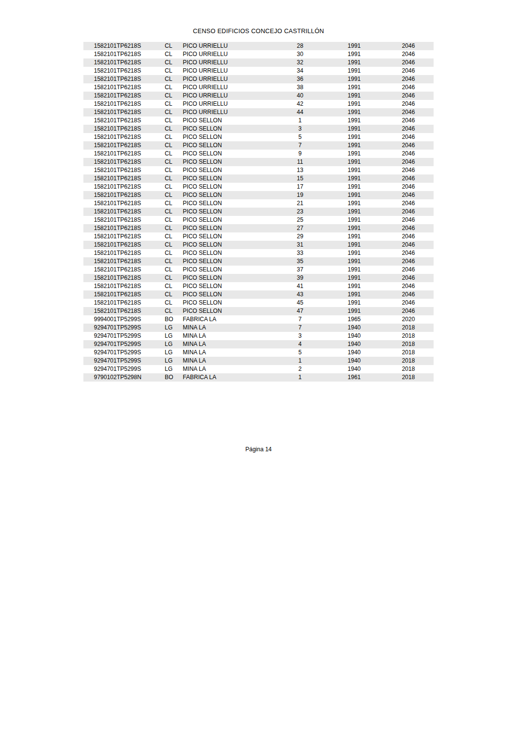CENSO EDIFICIOS CONCEJO CASTRILLÓN
| 1582101TP6218S | CL | PICO URRIELLU | 28 | 1991 | 2046 |
| 1582101TP6218S | CL | PICO URRIELLU | 30 | 1991 | 2046 |
| 1582101TP6218S | CL | PICO URRIELLU | 32 | 1991 | 2046 |
| 1582101TP6218S | CL | PICO URRIELLU | 34 | 1991 | 2046 |
| 1582101TP6218S | CL | PICO URRIELLU | 36 | 1991 | 2046 |
| 1582101TP6218S | CL | PICO URRIELLU | 38 | 1991 | 2046 |
| 1582101TP6218S | CL | PICO URRIELLU | 40 | 1991 | 2046 |
| 1582101TP6218S | CL | PICO URRIELLU | 42 | 1991 | 2046 |
| 1582101TP6218S | CL | PICO URRIELLU | 44 | 1991 | 2046 |
| 1582101TP6218S | CL | PICO SELLON | 1 | 1991 | 2046 |
| 1582101TP6218S | CL | PICO SELLON | 3 | 1991 | 2046 |
| 1582101TP6218S | CL | PICO SELLON | 5 | 1991 | 2046 |
| 1582101TP6218S | CL | PICO SELLON | 7 | 1991 | 2046 |
| 1582101TP6218S | CL | PICO SELLON | 9 | 1991 | 2046 |
| 1582101TP6218S | CL | PICO SELLON | 11 | 1991 | 2046 |
| 1582101TP6218S | CL | PICO SELLON | 13 | 1991 | 2046 |
| 1582101TP6218S | CL | PICO SELLON | 15 | 1991 | 2046 |
| 1582101TP6218S | CL | PICO SELLON | 17 | 1991 | 2046 |
| 1582101TP6218S | CL | PICO SELLON | 19 | 1991 | 2046 |
| 1582101TP6218S | CL | PICO SELLON | 21 | 1991 | 2046 |
| 1582101TP6218S | CL | PICO SELLON | 23 | 1991 | 2046 |
| 1582101TP6218S | CL | PICO SELLON | 25 | 1991 | 2046 |
| 1582101TP6218S | CL | PICO SELLON | 27 | 1991 | 2046 |
| 1582101TP6218S | CL | PICO SELLON | 29 | 1991 | 2046 |
| 1582101TP6218S | CL | PICO SELLON | 31 | 1991 | 2046 |
| 1582101TP6218S | CL | PICO SELLON | 33 | 1991 | 2046 |
| 1582101TP6218S | CL | PICO SELLON | 35 | 1991 | 2046 |
| 1582101TP6218S | CL | PICO SELLON | 37 | 1991 | 2046 |
| 1582101TP6218S | CL | PICO SELLON | 39 | 1991 | 2046 |
| 1582101TP6218S | CL | PICO SELLON | 41 | 1991 | 2046 |
| 1582101TP6218S | CL | PICO SELLON | 43 | 1991 | 2046 |
| 1582101TP6218S | CL | PICO SELLON | 45 | 1991 | 2046 |
| 1582101TP6218S | CL | PICO SELLON | 47 | 1991 | 2046 |
| 9994001TP5299S | BO | FABRICA LA | 7 | 1965 | 2020 |
| 9294701TP5299S | LG | MINA LA | 7 | 1940 | 2018 |
| 9294701TP5299S | LG | MINA LA | 3 | 1940 | 2018 |
| 9294701TP5299S | LG | MINA LA | 4 | 1940 | 2018 |
| 9294701TP5299S | LG | MINA LA | 5 | 1940 | 2018 |
| 9294701TP5299S | LG | MINA LA | 1 | 1940 | 2018 |
| 9294701TP5299S | LG | MINA LA | 2 | 1940 | 2018 |
| 9790102TP5298N | BO | FABRICA LA | 1 | 1961 | 2018 |
Página 14